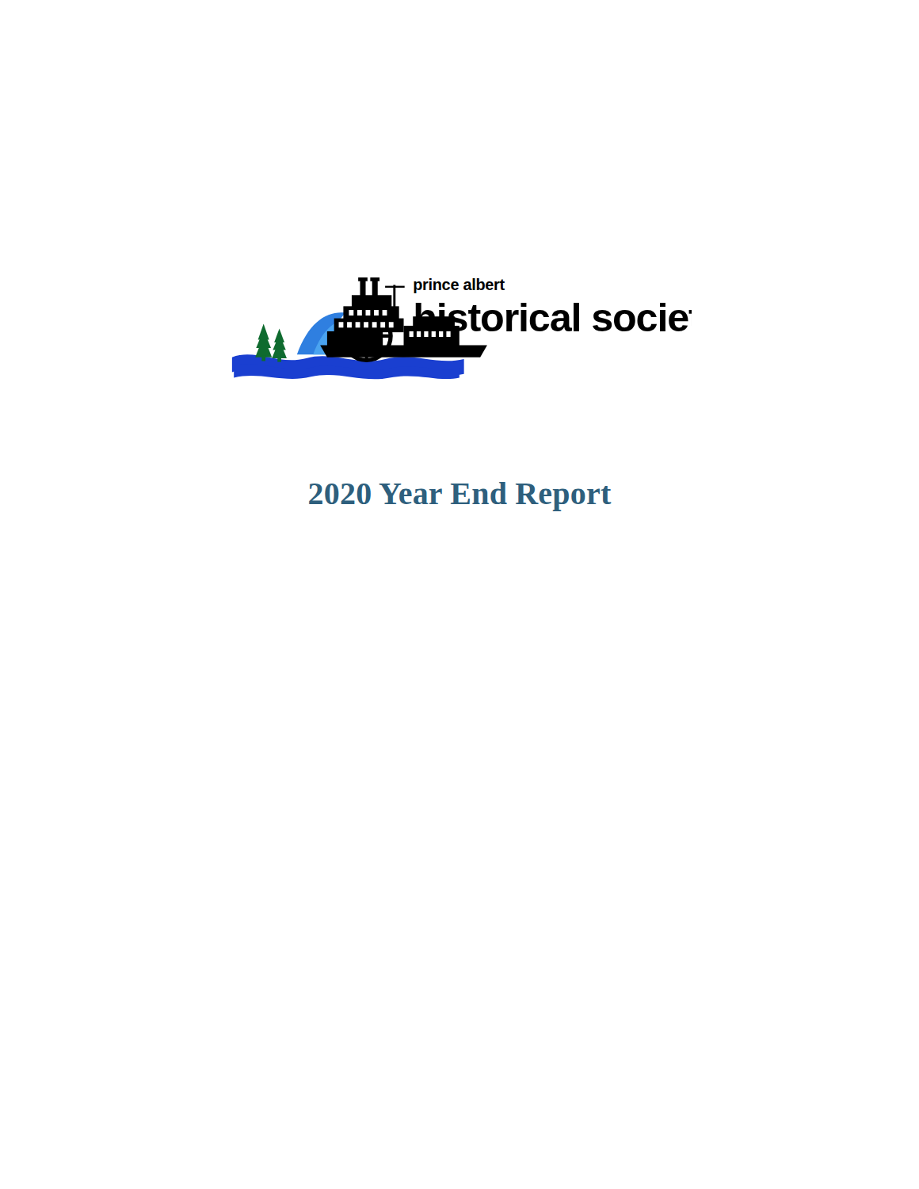prince albert historical society
2020 Year End Report